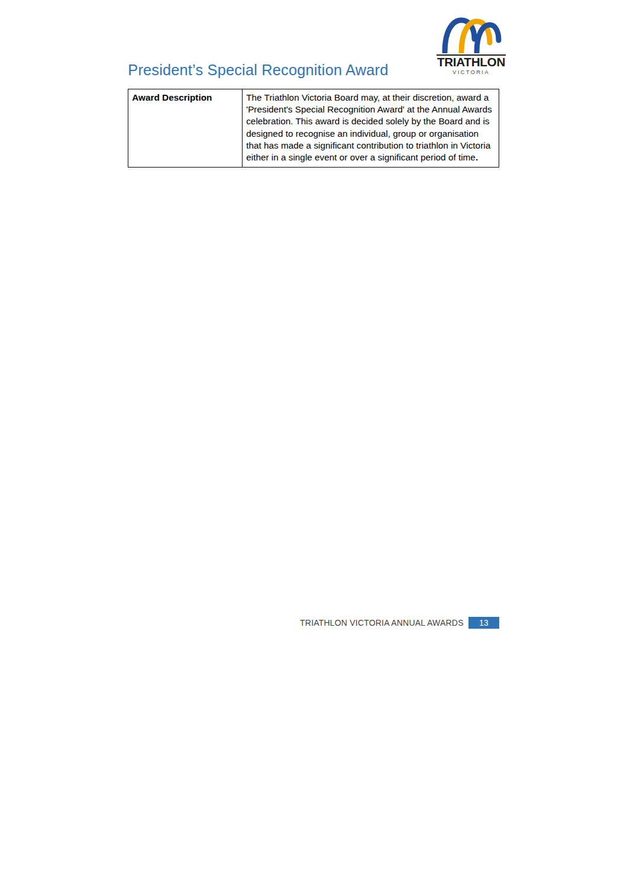TRIATHLON
VICTORIA
President’s Special Recognition Award
| Award Description | The Triathlon Victoria Board may, at their discretion, award a 'President's Special Recognition Award' at the Annual Awards celebration. This award is decided solely by the Board and is designed to recognise an individual, group or organisation that has made a significant contribution to triathlon in Victoria either in a single event or over a significant period of time . |
TRIATHLON VICTORIA ANNUAL AWARDS
13